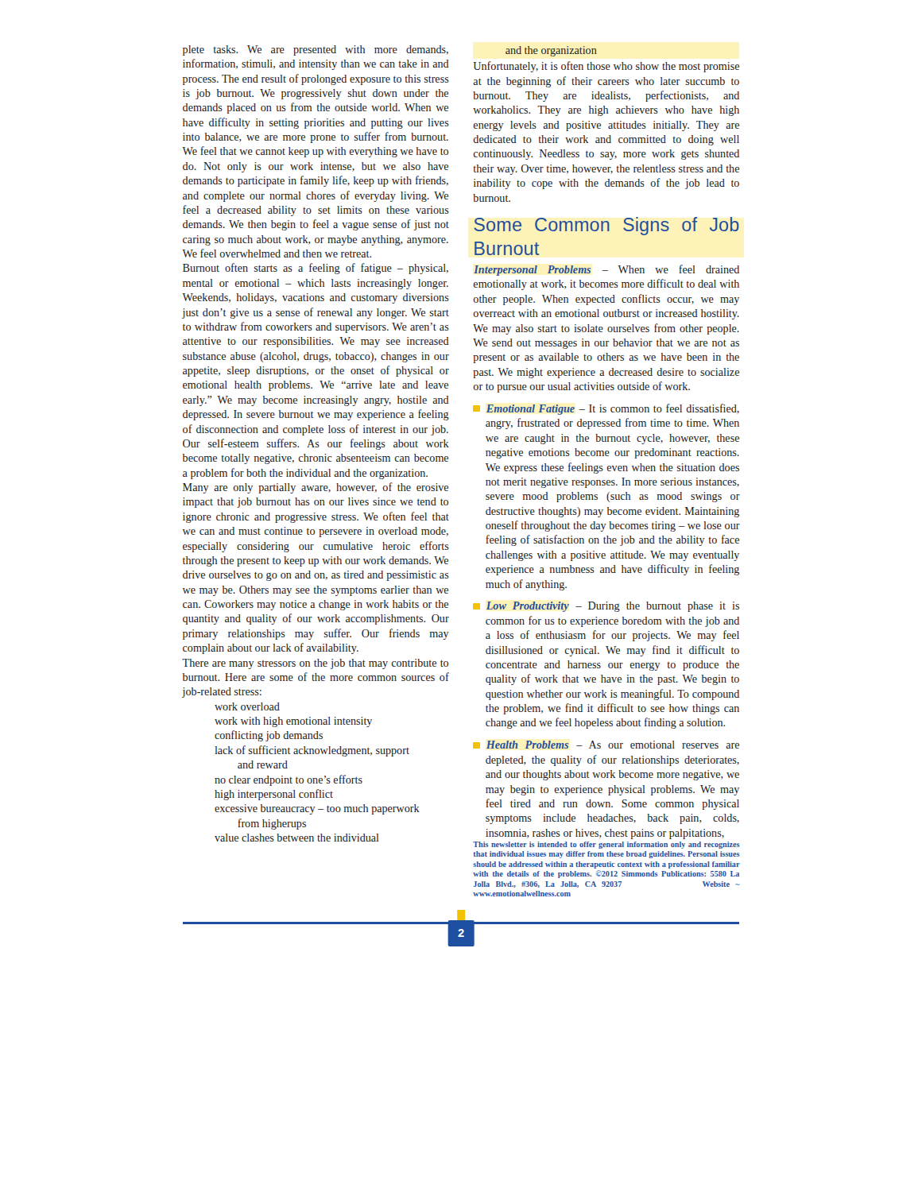plete tasks. We are presented with more demands, information, stimuli, and intensity than we can take in and process. The end result of prolonged exposure to this stress is job burnout. We progressively shut down under the demands placed on us from the outside world. When we have difficulty in setting priorities and putting our lives into balance, we are more prone to suffer from burnout. We feel that we cannot keep up with everything we have to do. Not only is our work intense, but we also have demands to participate in family life, keep up with friends, and complete our normal chores of everyday living. We feel a decreased ability to set limits on these various demands. We then begin to feel a vague sense of just not caring so much about work, or maybe anything, anymore. We feel overwhelmed and then we retreat.
Burnout often starts as a feeling of fatigue – physical, mental or emotional – which lasts increasingly longer. Weekends, holidays, vacations and customary diversions just don’t give us a sense of renewal any longer. We start to withdraw from coworkers and supervisors. We aren’t as attentive to our responsibilities. We may see increased substance abuse (alcohol, drugs, tobacco), changes in our appetite, sleep disruptions, or the onset of physical or emotional health problems. We “arrive late and leave early.” We may become increasingly angry, hostile and depressed. In severe burnout we may experience a feeling of disconnection and complete loss of interest in our job. Our self-esteem suffers. As our feelings about work become totally negative, chronic absenteeism can become a problem for both the individual and the organization.
Many are only partially aware, however, of the erosive impact that job burnout has on our lives since we tend to ignore chronic and progressive stress. We often feel that we can and must continue to persevere in overload mode, especially considering our cumulative heroic efforts through the present to keep up with our work demands. We drive ourselves to go on and on, as tired and pessimistic as we may be. Others may see the symptoms earlier than we can. Coworkers may notice a change in work habits or the quantity and quality of our work accomplishments. Our primary relationships may suffer. Our friends may complain about our lack of availability.
There are many stressors on the job that may contribute to burnout. Here are some of the more common sources of job-related stress:
work overload
work with high emotional intensity
conflicting job demands
lack of sufficient acknowledgment, support
and reward
no clear endpoint to one’s efforts
high interpersonal conflict
excessive bureaucracy – too much paperwork
from higherups
value clashes between the individual
and the organization
Unfortunately, it is often those who show the most promise at the beginning of their careers who later succumb to burnout. They are idealists, perfectionists, and workaholics. They are high achievers who have high energy levels and positive attitudes initially. They are dedicated to their work and committed to doing well continuously. Needless to say, more work gets shunted their way. Over time, however, the relentless stress and the inability to cope with the demands of the job lead to burnout.
Some Common Signs of Job Burnout
Interpersonal Problems – When we feel drained emotionally at work, it becomes more difficult to deal with other people. When expected conflicts occur, we may overreact with an emotional outburst or increased hostility. We may also start to isolate ourselves from other people. We send out messages in our behavior that we are not as present or as available to others as we have been in the past. We might experience a decreased desire to socialize or to pursue our usual activities outside of work.
Emotional Fatigue – It is common to feel dissatisfied, angry, frustrated or depressed from time to time. When we are caught in the burnout cycle, however, these negative emotions become our predominant reactions. We express these feelings even when the situation does not merit negative responses. In more serious instances, severe mood problems (such as mood swings or destructive thoughts) may become evident. Maintaining oneself throughout the day becomes tiring – we lose our feeling of satisfaction on the job and the ability to face challenges with a positive attitude. We may eventually experience a numbness and have difficulty in feeling much of anything.
Low Productivity – During the burnout phase it is common for us to experience boredom with the job and a loss of enthusiasm for our projects. We may feel disillusioned or cynical. We may find it difficult to concentrate and harness our energy to produce the quality of work that we have in the past. We begin to question whether our work is meaningful. To compound the problem, we find it difficult to see how things can change and we feel hopeless about finding a solution.
Health Problems – As our emotional reserves are depleted, the quality of our relationships deteriorates, and our thoughts about work become more negative, we may begin to experience physical problems. We may feel tired and run down. Some common physical symptoms include headaches, back pain, colds, insomnia, rashes or hives, chest pains or palpitations,
This newsletter is intended to offer general information only and recognizes that individual issues may differ from these broad guidelines. Personal issues should be addressed within a therapeutic context with a professional familiar with the details of the problems. ©2012 Simmonds Publications: 5580 La Jolla Blvd., #306, La Jolla, CA 92037 Website ~ www.emotionalwellness.com
2